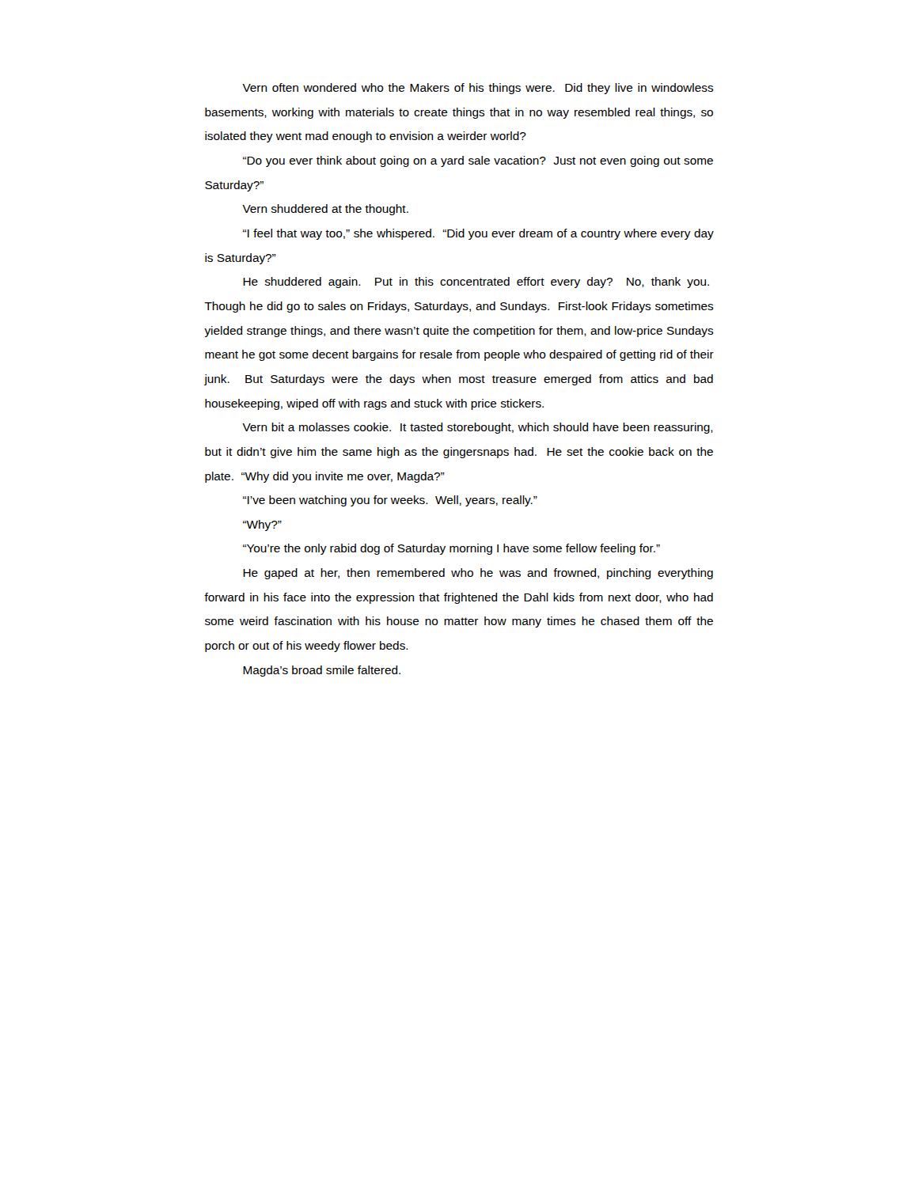Vern often wondered who the Makers of his things were. Did they live in windowless basements, working with materials to create things that in no way resembled real things, so isolated they went mad enough to envision a weirder world?
“Do you ever think about going on a yard sale vacation? Just not even going out some Saturday?”
Vern shuddered at the thought.
“I feel that way too,” she whispered. “Did you ever dream of a country where every day is Saturday?”
He shuddered again. Put in this concentrated effort every day? No, thank you. Though he did go to sales on Fridays, Saturdays, and Sundays. First-look Fridays sometimes yielded strange things, and there wasn’t quite the competition for them, and low-price Sundays meant he got some decent bargains for resale from people who despaired of getting rid of their junk. But Saturdays were the days when most treasure emerged from attics and bad housekeeping, wiped off with rags and stuck with price stickers.
Vern bit a molasses cookie. It tasted storebought, which should have been reassuring, but it didn’t give him the same high as the gingersnaps had. He set the cookie back on the plate. “Why did you invite me over, Magda?”
“I’ve been watching you for weeks. Well, years, really.”
“Why?”
“You’re the only rabid dog of Saturday morning I have some fellow feeling for.”
He gaped at her, then remembered who he was and frowned, pinching everything forward in his face into the expression that frightened the Dahl kids from next door, who had some weird fascination with his house no matter how many times he chased them off the porch or out of his weedy flower beds.
Magda’s broad smile faltered.